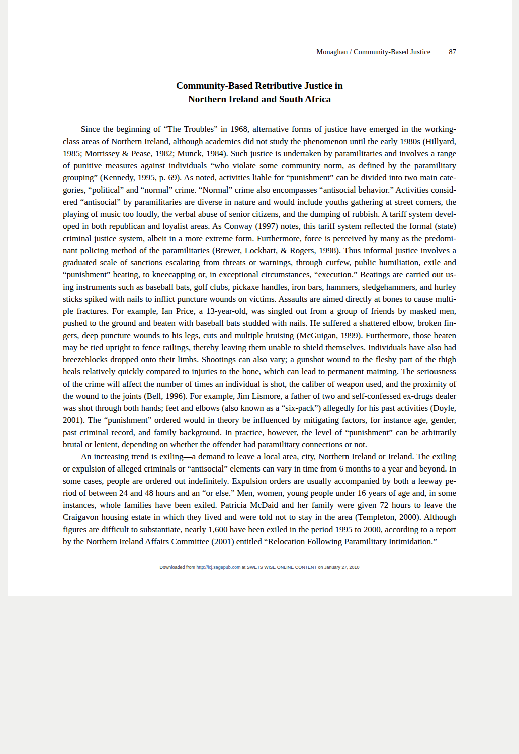Monaghan / Community-Based Justice87
Community-Based Retributive Justice in
Northern Ireland and South Africa
Since the beginning of “The Troubles” in 1968, alternative forms of justice have emerged in the working-class areas of Northern Ireland, although academics did not study the phenomenon until the early 1980s (Hillyard, 1985; Morrissey & Pease, 1982; Munck, 1984). Such justice is undertaken by paramilitaries and involves a range of punitive measures against individuals “who violate some community norm, as defined by the paramilitary grouping” (Kennedy, 1995, p. 69). As noted, activities liable for “punishment” can be divided into two main categories, “political” and “normal” crime. “Normal” crime also encompasses “antisocial behavior.” Activities considered “antisocial” by paramilitaries are diverse in nature and would include youths gathering at street corners, the playing of music too loudly, the verbal abuse of senior citizens, and the dumping of rubbish. A tariff system developed in both republican and loyalist areas. As Conway (1997) notes, this tariff system reflected the formal (state) criminal justice system, albeit in a more extreme form. Furthermore, force is perceived by many as the predominant policing method of the paramilitaries (Brewer, Lockhart, & Rogers, 1998). Thus informal justice involves a graduated scale of sanctions escalating from threats or warnings, through curfew, public humiliation, exile and “punishment” beating, to kneecapping or, in exceptional circumstances, “execution.” Beatings are carried out using instruments such as baseball bats, golf clubs, pickaxe handles, iron bars, hammers, sledgehammers, and hurley sticks spiked with nails to inflict puncture wounds on victims. Assaults are aimed directly at bones to cause multiple fractures. For example, Ian Price, a 13-year-old, was singled out from a group of friends by masked men, pushed to the ground and beaten with baseball bats studded with nails. He suffered a shattered elbow, broken fingers, deep puncture wounds to his legs, cuts and multiple bruising (McGuigan, 1999). Furthermore, those beaten may be tied upright to fence railings, thereby leaving them unable to shield themselves. Individuals have also had breezeblocks dropped onto their limbs. Shootings can also vary; a gunshot wound to the fleshy part of the thigh heals relatively quickly compared to injuries to the bone, which can lead to permanent maiming. The seriousness of the crime will affect the number of times an individual is shot, the caliber of weapon used, and the proximity of the wound to the joints (Bell, 1996). For example, Jim Lismore, a father of two and self-confessed ex-drugs dealer was shot through both hands; feet and elbows (also known as a “six-pack”) allegedly for his past activities (Doyle, 2001). The “punishment” ordered would in theory be influenced by mitigating factors, for instance age, gender, past criminal record, and family background. In practice, however, the level of “punishment” can be arbitrarily brutal or lenient, depending on whether the offender had paramilitary connections or not.
An increasing trend is exiling—a demand to leave a local area, city, Northern Ireland or Ireland. The exiling or expulsion of alleged criminals or “antisocial” elements can vary in time from 6 months to a year and beyond. In some cases, people are ordered out indefinitely. Expulsion orders are usually accompanied by both a leeway period of between 24 and 48 hours and an “or else.” Men, women, young people under 16 years of age and, in some instances, whole families have been exiled. Patricia McDaid and her family were given 72 hours to leave the Craigavon housing estate in which they lived and were told not to stay in the area (Templeton, 2000). Although figures are difficult to substantiate, nearly 1,600 have been exiled in the period 1995 to 2000, according to a report by the Northern Ireland Affairs Committee (2001) entitled “Relocation Following Paramilitary Intimidation.”
Downloaded from http://icj.sagepub.com at SWETS WISE ONLINE CONTENT on January 27, 2010